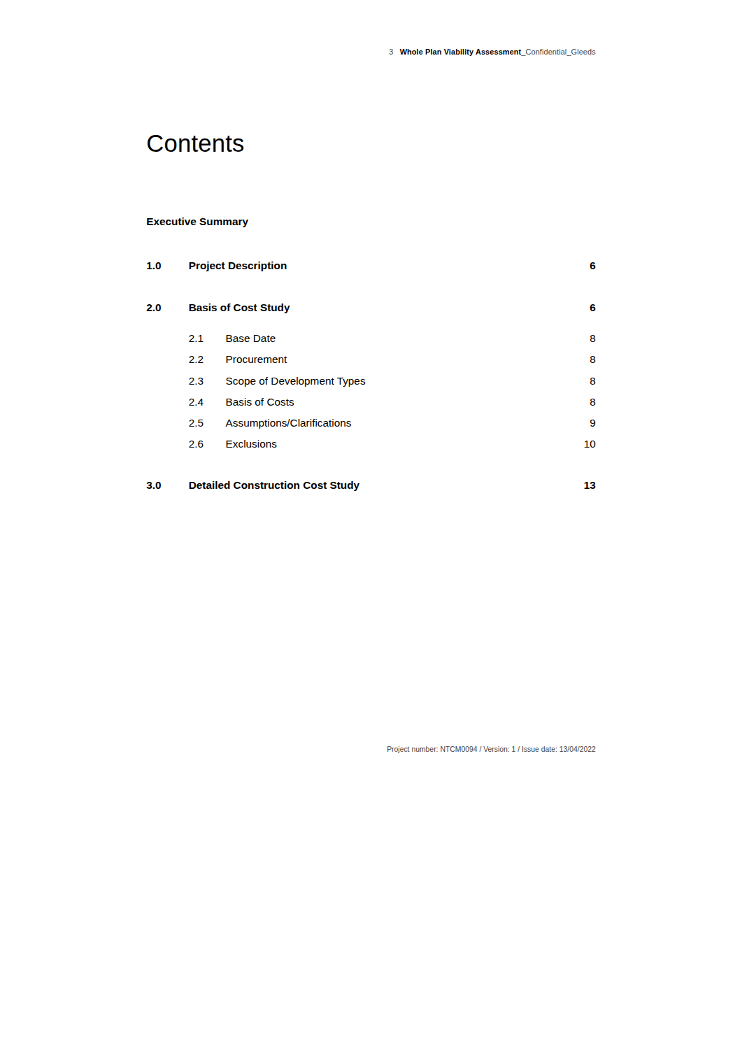3 Whole Plan Viability Assessment_Confidential_Gleeds
Contents
Executive Summary
| 1.0 | Project Description | 6 |
| 2.0 | Basis of Cost Study | 6 |
| | / 2.1 / Base Date / | 8 |
| | / 2.2 / Procurement / | 8 |
| | / 2.3 / Scope of Development Types / | 8 |
| | / 2.4 / Basis of Costs / | 8 |
| | / 2.5 / Assumptions/Clarifications / | 9 |
| | / 2.6 / Exclusions / | 10 |
| 3.0 | Detailed Construction Cost Study | 13 |
Project number: NTCM0094 / Version: 1 / Issue date: 13/04/2022